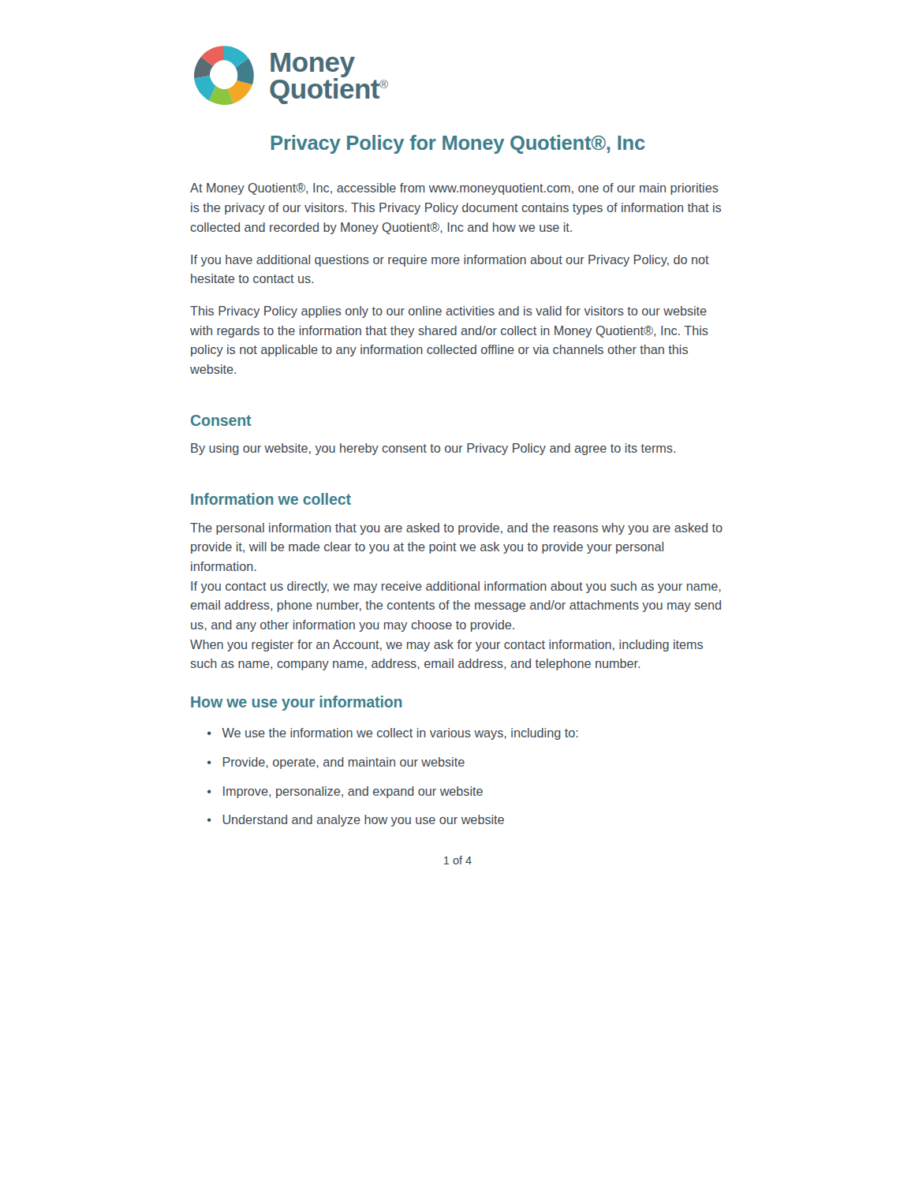Money
Quotient®
Privacy Policy for Money Quotient®, Inc
At Money Quotient®, Inc, accessible from www.moneyquotient.com, one of our main priorities is the privacy of our visitors. This Privacy Policy document contains types of information that is collected and recorded by Money Quotient®, Inc and how we use it.
If you have additional questions or require more information about our Privacy Policy, do not hesitate to contact us.
This Privacy Policy applies only to our online activities and is valid for visitors to our website with regards to the information that they shared and/or collect in Money Quotient®, Inc. This policy is not applicable to any information collected offline or via channels other than this website.
Consent
By using our website, you hereby consent to our Privacy Policy and agree to its terms.
Information we collect
The personal information that you are asked to provide, and the reasons why you are asked to provide it, will be made clear to you at the point we ask you to provide your personal information.
If you contact us directly, we may receive additional information about you such as your name, email address, phone number, the contents of the message and/or attachments you may send us, and any other information you may choose to provide.
When you register for an Account, we may ask for your contact information, including items such as name, company name, address, email address, and telephone number.
How we use your information
We use the information we collect in various ways, including to:
Provide, operate, and maintain our website
Improve, personalize, and expand our website
Understand and analyze how you use our website
1 of 4